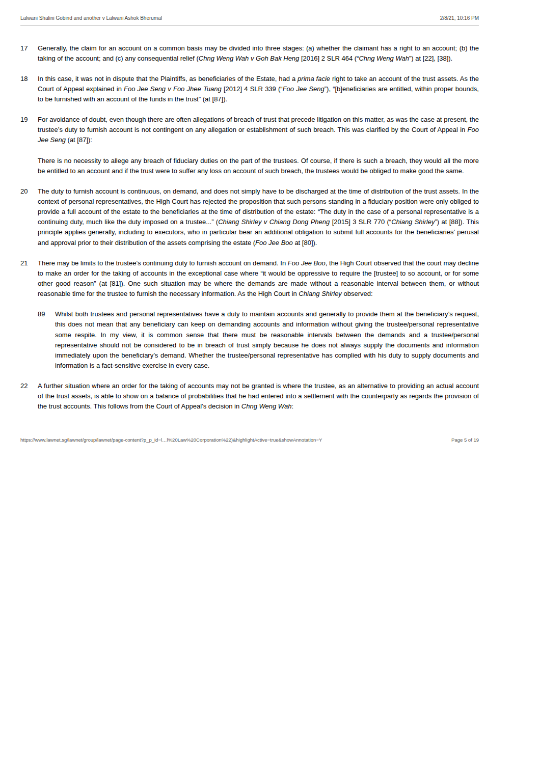Lalwani Shalini Gobind and another v Lalwani Ashok Bherumal
2/8/21, 10:16 PM
17
Generally, the claim for an account on a common basis may be divided into three stages: (a) whether the claimant has a right to an account; (b) the taking of the account; and (c) any consequential relief (Chng Weng Wah v Goh Bak Heng [2016] 2 SLR 464 (“Chng Weng Wah”) at [22], [38]).
18
In this case, it was not in dispute that the Plaintiffs, as beneficiaries of the Estate, had a prima facie right to take an account of the trust assets. As the Court of Appeal explained in Foo Jee Seng v Foo Jhee Tuang [2012] 4 SLR 339 (“Foo Jee Seng”), “[b]eneficiaries are entitled, within proper bounds, to be furnished with an account of the funds in the trust” (at [87]).
19
For avoidance of doubt, even though there are often allegations of breach of trust that precede litigation on this matter, as was the case at present, the trustee’s duty to furnish account is not contingent on any allegation or establishment of such breach. This was clarified by the Court of Appeal in Foo Jee Seng (at [87]):
There is no necessity to allege any breach of fiduciary duties on the part of the trustees. Of course, if there is such a breach, they would all the more be entitled to an account and if the trust were to suffer any loss on account of such breach, the trustees would be obliged to make good the same.
20
The duty to furnish account is continuous, on demand, and does not simply have to be discharged at the time of distribution of the trust assets. In the context of personal representatives, the High Court has rejected the proposition that such persons standing in a fiduciary position were only obliged to provide a full account of the estate to the beneficiaries at the time of distribution of the estate: “The duty in the case of a personal representative is a continuing duty, much like the duty imposed on a trustee...” (Chiang Shirley v Chiang Dong Pheng [2015] 3 SLR 770 (“Chiang Shirley”) at [88]). This principle applies generally, including to executors, who in particular bear an additional obligation to submit full accounts for the beneficiaries’ perusal and approval prior to their distribution of the assets comprising the estate (Foo Jee Boo at [80]).
21
There may be limits to the trustee’s continuing duty to furnish account on demand. In Foo Jee Boo, the High Court observed that the court may decline to make an order for the taking of accounts in the exceptional case where “it would be oppressive to require the [trustee] to so account, or for some other good reason” (at [81]). One such situation may be where the demands are made without a reasonable interval between them, or without reasonable time for the trustee to furnish the necessary information. As the High Court in Chiang Shirley observed:
89
Whilst both trustees and personal representatives have a duty to maintain accounts and generally to provide them at the beneficiary’s request, this does not mean that any beneficiary can keep on demanding accounts and information without giving the trustee/personal representative some respite. In my view, it is common sense that there must be reasonable intervals between the demands and a trustee/personal representative should not be considered to be in breach of trust simply because he does not always supply the documents and information immediately upon the beneficiary’s demand. Whether the trustee/personal representative has complied with his duty to supply documents and information is a fact-sensitive exercise in every case.
22
A further situation where an order for the taking of accounts may not be granted is where the trustee, as an alternative to providing an actual account of the trust assets, is able to show on a balance of probabilities that he had entered into a settlement with the counterparty as regards the provision of the trust accounts. This follows from the Court of Appeal’s decision in Chng Weng Wah:
https://www.lawnet.sg/lawnet/group/lawnet/page-content?p_p_id=l…l%20Law%20Corporation%22)&highlightActive=true&showAnnotation=Y
Page 5 of 19